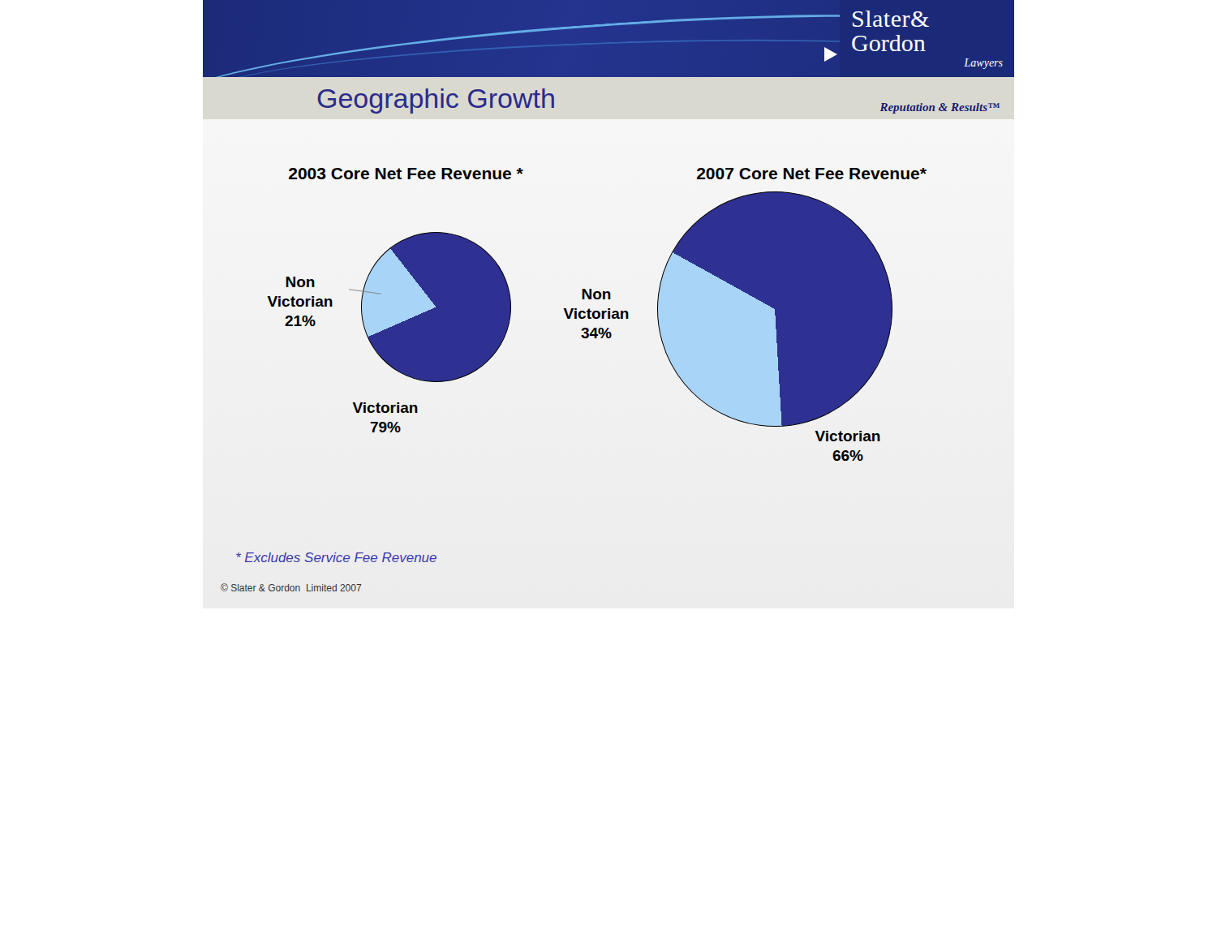Slater&
Gordon
Lawyers
Geographic Growth
Reputation & Results™
2003 Core Net Fee Revenue * 2007 Core Net Fee Revenue*
Non
Victorian
21%
Victorian
79%
Non
Victorian
34%
Victorian
66%
* Excludes Service Fee Revenue
© Slater & Gordon Limited 2007